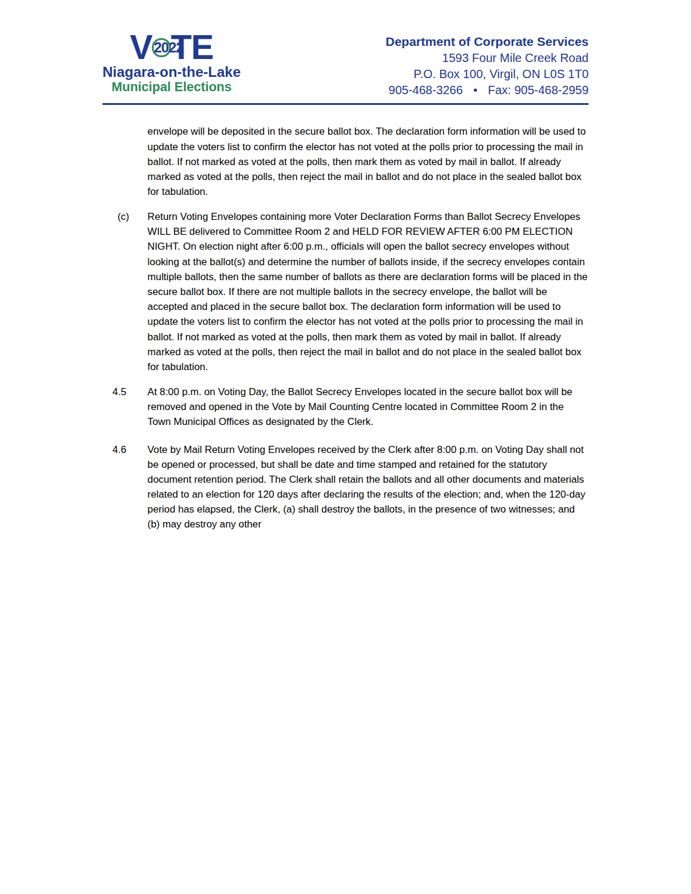V2022 TE
Niagara-on-the-Lake Municipal Elections
Department of Corporate Services
1593 Four Mile Creek Road
P.O. Box 100, Virgil, ON L0S 1T0
905-468-3266 • Fax: 905-468-2959
envelope will be deposited in the secure ballot box. The declaration form information will be used to update the voters list to confirm the elector has not voted at the polls prior to processing the mail in ballot. If not marked as voted at the polls, then mark them as voted by mail in ballot. If already marked as voted at the polls, then reject the mail in ballot and do not place in the sealed ballot box for tabulation.
(c)
Return Voting Envelopes containing more Voter Declaration Forms than Ballot Secrecy Envelopes will be delivered to Committee Room 2 and held for review after 6:00 pm election night. On election night after 6:00 p.m., officials will open the ballot secrecy envelopes without looking at the ballot(s) and determine the number of ballots inside, if the secrecy envelopes contain multiple ballots, then the same number of ballots as there are declaration forms will be placed in the secure ballot box. If there are not multiple ballots in the secrecy envelope, the ballot will be accepted and placed in the secure ballot box. The declaration form information will be used to update the voters list to confirm the elector has not voted at the polls prior to processing the mail in ballot. If not marked as voted at the polls, then mark them as voted by mail in ballot. If already marked as voted at the polls, then reject the mail in ballot and do not place in the sealed ballot box for tabulation.
4.5
At 8:00 p.m. on Voting Day, the Ballot Secrecy Envelopes located in the secure ballot box will be removed and opened in the Vote by Mail Counting Centre located in Committee Room 2 in the Town Municipal Offices as designated by the Clerk.
4.6
Vote by Mail Return Voting Envelopes received by the Clerk after 8:00 p.m. on Voting Day shall not be opened or processed, but shall be date and time stamped and retained for the statutory document retention period. The Clerk shall retain the ballots and all other documents and materials related to an election for 120 days after declaring the results of the election; and, when the 120-day period has elapsed, the Clerk, (a) shall destroy the ballots, in the presence of two witnesses; and (b) may destroy any other